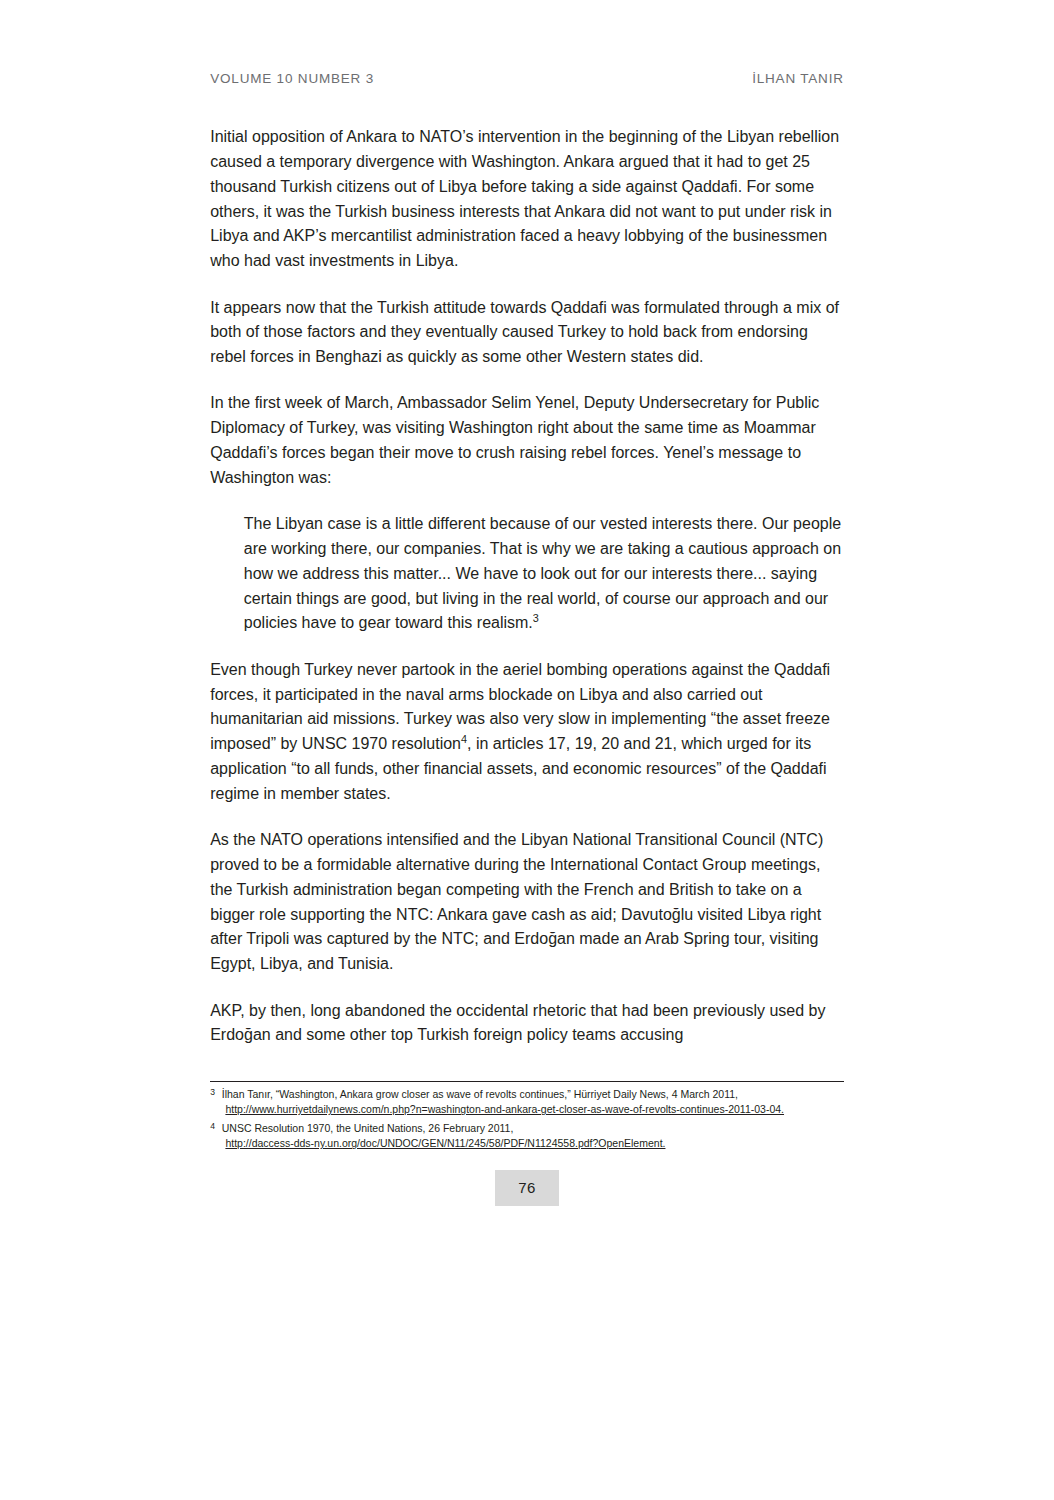Volume 10 Number 3 İlhan Tanır
Initial opposition of Ankara to NATO’s intervention in the beginning of the Libyan rebellion caused a temporary divergence with Washington. Ankara argued that it had to get 25 thousand Turkish citizens out of Libya before taking a side against Qaddafi. For some others, it was the Turkish business interests that Ankara did not want to put under risk in Libya and AKP’s mercantilist administration faced a heavy lobbying of the businessmen who had vast investments in Libya.
It appears now that the Turkish attitude towards Qaddafi was formulated through a mix of both of those factors and they eventually caused Turkey to hold back from endorsing rebel forces in Benghazi as quickly as some other Western states did.
In the first week of March, Ambassador Selim Yenel, Deputy Undersecretary for Public Diplomacy of Turkey, was visiting Washington right about the same time as Moammar Qaddafi’s forces began their move to crush raising rebel forces. Yenel’s message to Washington was:
The Libyan case is a little different because of our vested interests there. Our people are working there, our companies. That is why we are taking a cautious approach on how we address this matter... We have to look out for our interests there... saying certain things are good, but living in the real world, of course our approach and our policies have to gear toward this realism.3
Even though Turkey never partook in the aeriel bombing operations against the Qaddafi forces, it participated in the naval arms blockade on Libya and also carried out humanitarian aid missions. Turkey was also very slow in implementing “the asset freeze imposed” by UNSC 1970 resolution4, in articles 17, 19, 20 and 21, which urged for its application “to all funds, other financial assets, and economic resources” of the Qaddafi regime in member states.
As the NATO operations intensified and the Libyan National Transitional Council (NTC) proved to be a formidable alternative during the International Contact Group meetings, the Turkish administration began competing with the French and British to take on a bigger role supporting the NTC: Ankara gave cash as aid; Davutoğlu visited Libya right after Tripoli was captured by the NTC; and Erdoğan made an Arab Spring tour, visiting Egypt, Libya, and Tunisia.
AKP, by then, long abandoned the occidental rhetoric that had been previously used by Erdoğan and some other top Turkish foreign policy teams accusing
3 İlhan Tanır, “Washington, Ankara grow closer as wave of revolts continues,” Hürriyet Daily News, 4 March 2011, http://www.hurriyetdailynews.com/n.php?n=washington-and-ankara-get-closer-as-wave-of-revolts-continues-2011-03-04.
4 UNSC Resolution 1970, the United Nations, 26 February 2011, http://daccess-dds-ny.un.org/doc/UNDOC/GEN/N11/245/58/PDF/N1124558.pdf?OpenElement.
76